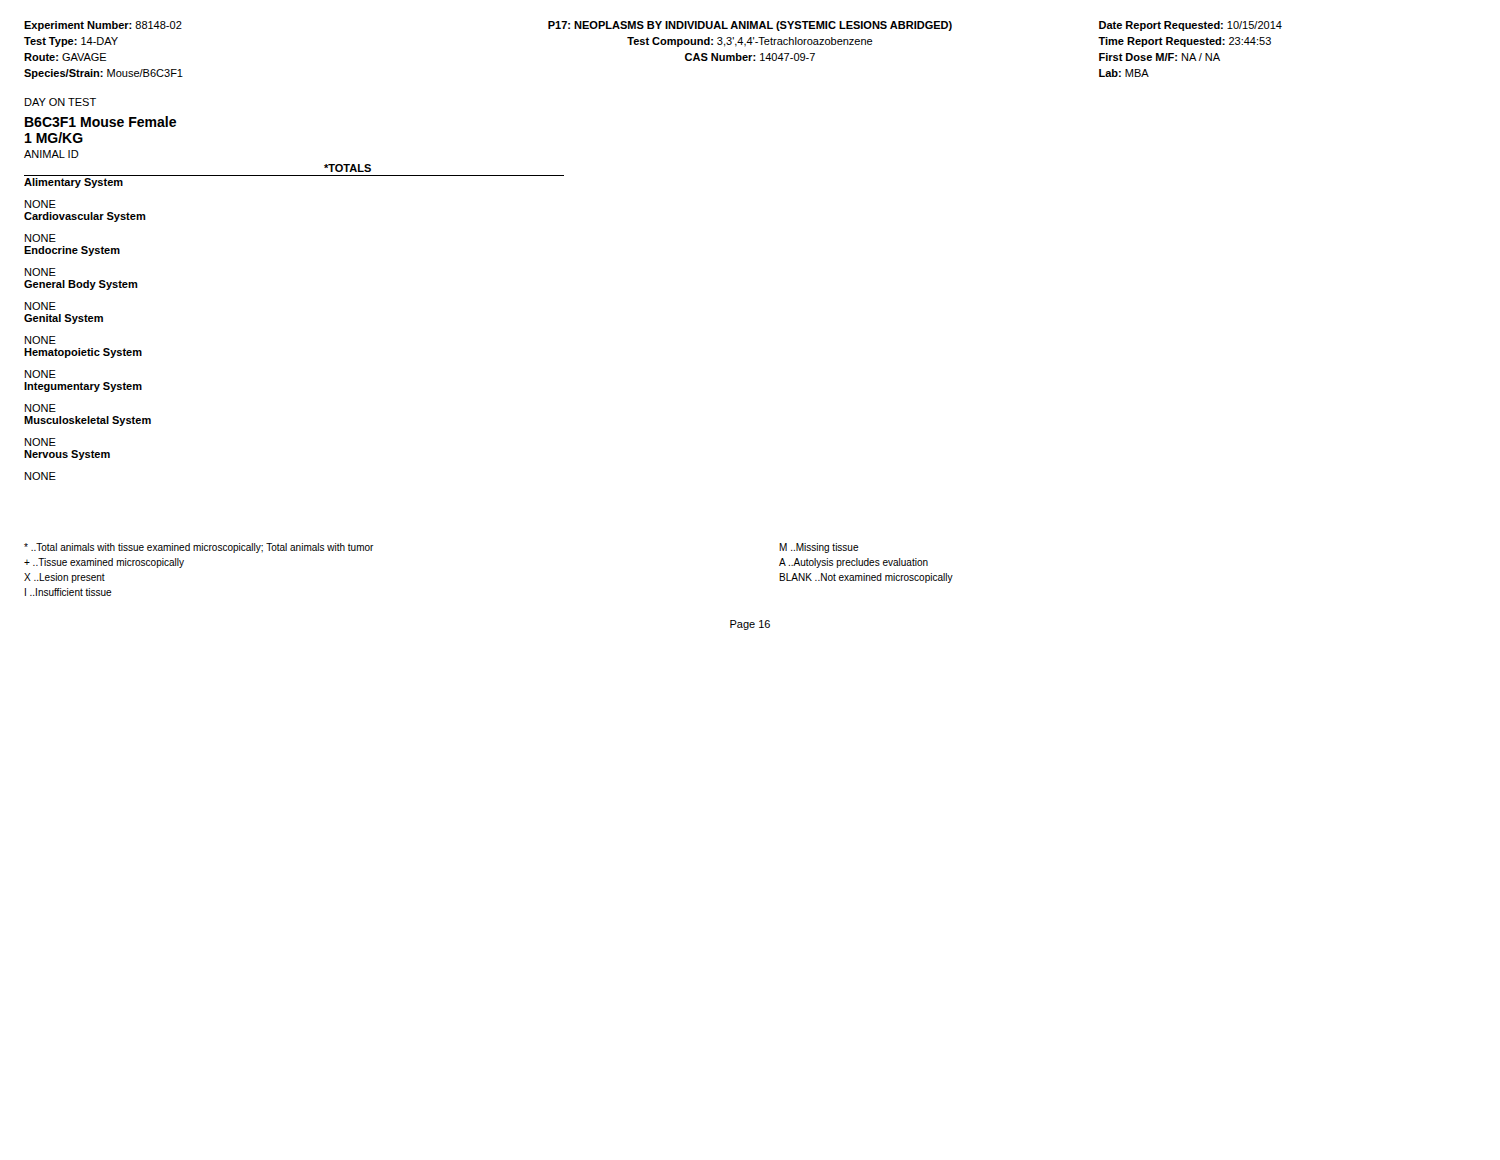| Experiment Number: 88148-02 Test Type: 14-DAY Route: GAVAGE Species/Strain: Mouse/B6C3F1 | P17: NEOPLASMS BY INDIVIDUAL ANIMAL (SYSTEMIC LESIONS ABRIDGED) Test Compound: 3,3',4,4'-Tetrachloroazobenzene CAS Number: 14047-09-7 | Date Report Requested: 10/15/2014 Time Report Requested: 23:44:53 First Dose M/F: NA / NA Lab: MBA |
DAY ON TEST
B6C3F1 Mouse Female
1 MG/KG
ANIMAL ID
*TOTALS
Alimentary System
NONE
Cardiovascular System
NONE
Endocrine System
NONE
General Body System
NONE
Genital System
NONE
Hematopoietic System
NONE
Integumentary System
NONE
Musculoskeletal System
NONE
Nervous System
NONE
| * ..Total animals with tissue examined microscopically; Total animals with tumor | M ..Missing tissue |
| + ..Tissue examined microscopically | A ..Autolysis precludes evaluation |
| X ..Lesion present | BLANK ..Not examined microscopically |
| I ..Insufficient tissue | |
Page 16